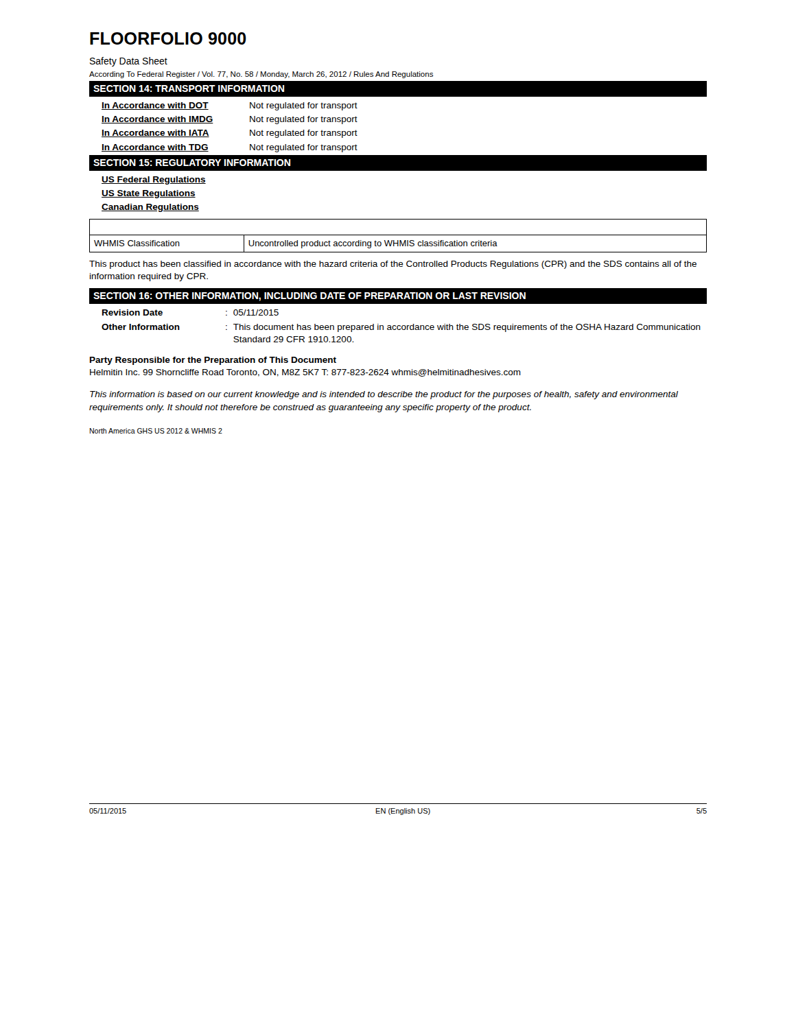FLOORFOLIO 9000
Safety Data Sheet
According To Federal Register / Vol. 77, No. 58 / Monday, March 26, 2012 / Rules And Regulations
SECTION 14: TRANSPORT INFORMATION
In Accordance with DOTNot regulated for transport
In Accordance with IMDGNot regulated for transport
In Accordance with IATANot regulated for transport
In Accordance with TDGNot regulated for transport
SECTION 15: REGULATORY INFORMATION
US Federal Regulations
US State Regulations
Canadian Regulations
| WHMIS Classification | Uncontrolled product according to WHMIS classification criteria |
This product has been classified in accordance with the hazard criteria of the Controlled Products Regulations (CPR) and the SDS contains all of the information required by CPR.
SECTION 16: OTHER INFORMATION, INCLUDING DATE OF PREPARATION OR LAST REVISION
| Revision Date | : | 05/11/2015 |
| Other Information | : | This document has been prepared in accordance with the SDS requirements of the OSHA Hazard Communication Standard 29 CFR 1910.1200. |
Party Responsible for the Preparation of This Document
Helmitin Inc. 99 Shorncliffe Road Toronto, ON, M8Z 5K7 T: 877-823-2624 whmis@helmitinadhesives.com
This information is based on our current knowledge and is intended to describe the product for the purposes of health, safety and environmental requirements only. It should not therefore be construed as guaranteeing any specific property of the product.
North America GHS US 2012 & WHMIS 2
05/11/2015
EN (English US)
5/5